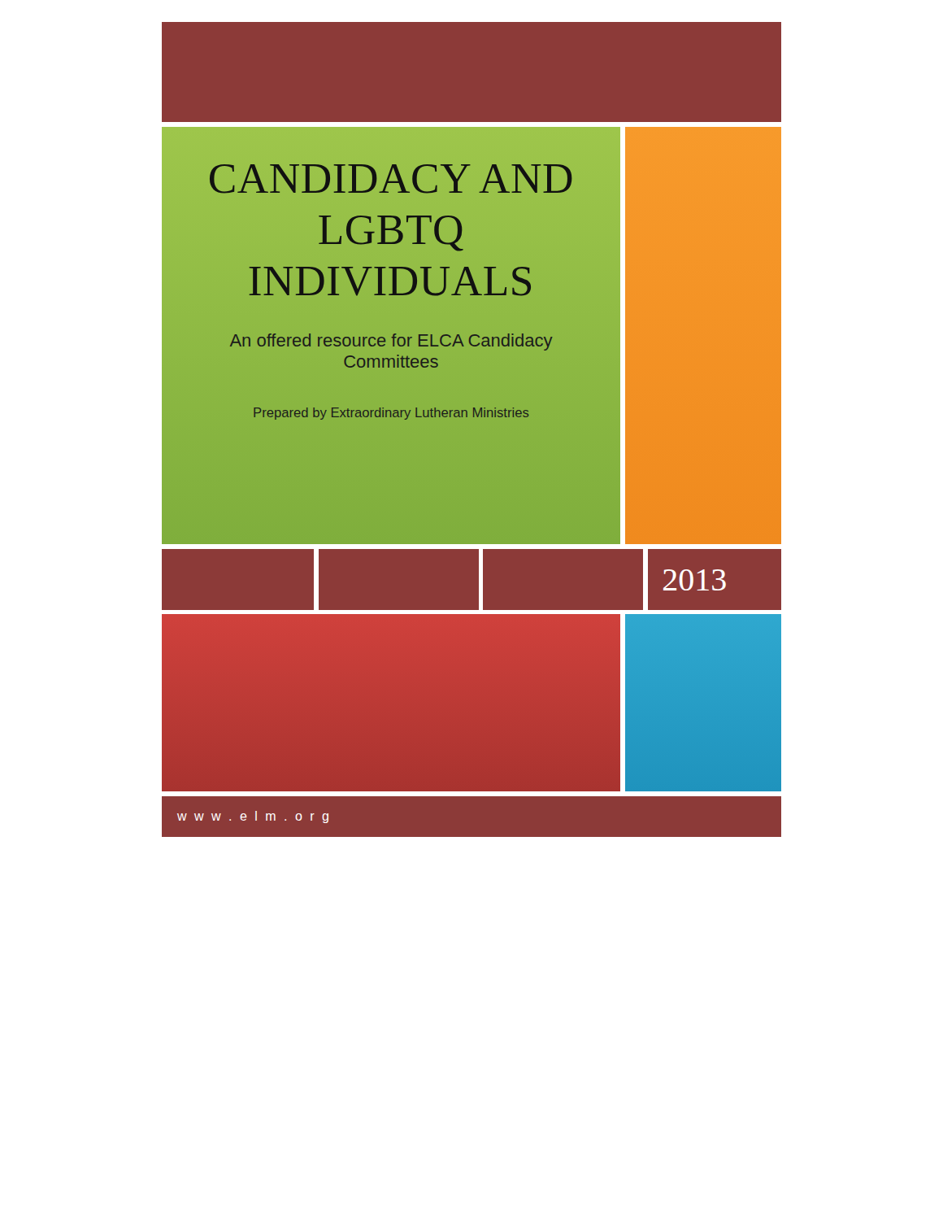CANDIDACY AND
LGBTQ INDIVIDUALS
An offered resource for ELCA Candidacy Committees
Prepared by Extraordinary Lutheran Ministries
2013
w w w . e l m . o r g